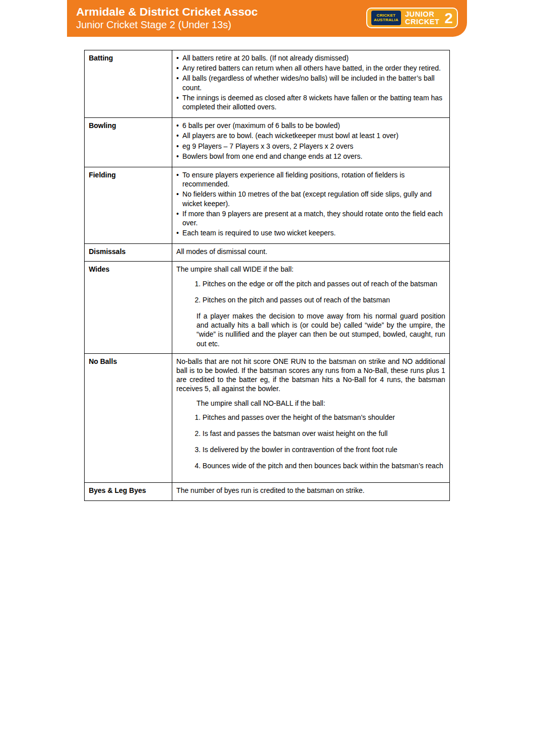Armidale & District Cricket Assoc
Junior Cricket Stage 2 (Under 13s)
CRICKET
AUSTRALIA
JUNIOR
CRICKET
2
| Batting | All batters retire at 20 balls. (If not already dismissed) Any retired batters can return when all others have batted, in the order they retired. All balls (regardless of whether wides/no balls) will be included in the batter’s ball count. The innings is deemed as closed after 8 wickets have fallen or the batting team has completed their allotted overs. |
| Bowling | 6 balls per over (maximum of 6 balls to be bowled) All players are to bowl. (each wicketkeeper must bowl at least 1 over) eg 9 Players – 7 Players x 3 overs, 2 Players x 2 overs Bowlers bowl from one end and change ends at 12 overs. |
| Fielding | To ensure players experience all fielding positions, rotation of fielders is recommended. No fielders within 10 metres of the bat (except regulation off side slips, gully and wicket keeper). If more than 9 players are present at a match, they should rotate onto the field each over. Each team is required to use two wicket keepers. |
| Dismissals | All modes of dismissal count. |
| Wides | The umpire shall call WIDE if the ball: Pitches on the edge or off the pitch and passes out of reach of the batsman Pitches on the pitch and passes out of reach of the batsman If a player makes the decision to move away from his normal guard position and actually hits a ball which is (or could be) called “wide” by the umpire, the “wide” is nullified and the player can then be out stumped, bowled, caught, run out etc. |
| No Balls | No-balls that are not hit score ONE RUN to the batsman on strike and NO additional ball is to be bowled. If the batsman scores any runs from a No-Ball, these runs plus 1 are credited to the batter eg, if the batsman hits a No-Ball for 4 runs, the batsman receives 5, all against the bowler. The umpire shall call NO-BALL if the ball: Pitches and passes over the height of the batsman’s shoulder Is fast and passes the batsman over waist height on the full Is delivered by the bowler in contravention of the front foot rule Bounces wide of the pitch and then bounces back within the batsman’s reach |
| Byes & Leg Byes | The number of byes run is credited to the batsman on strike. |